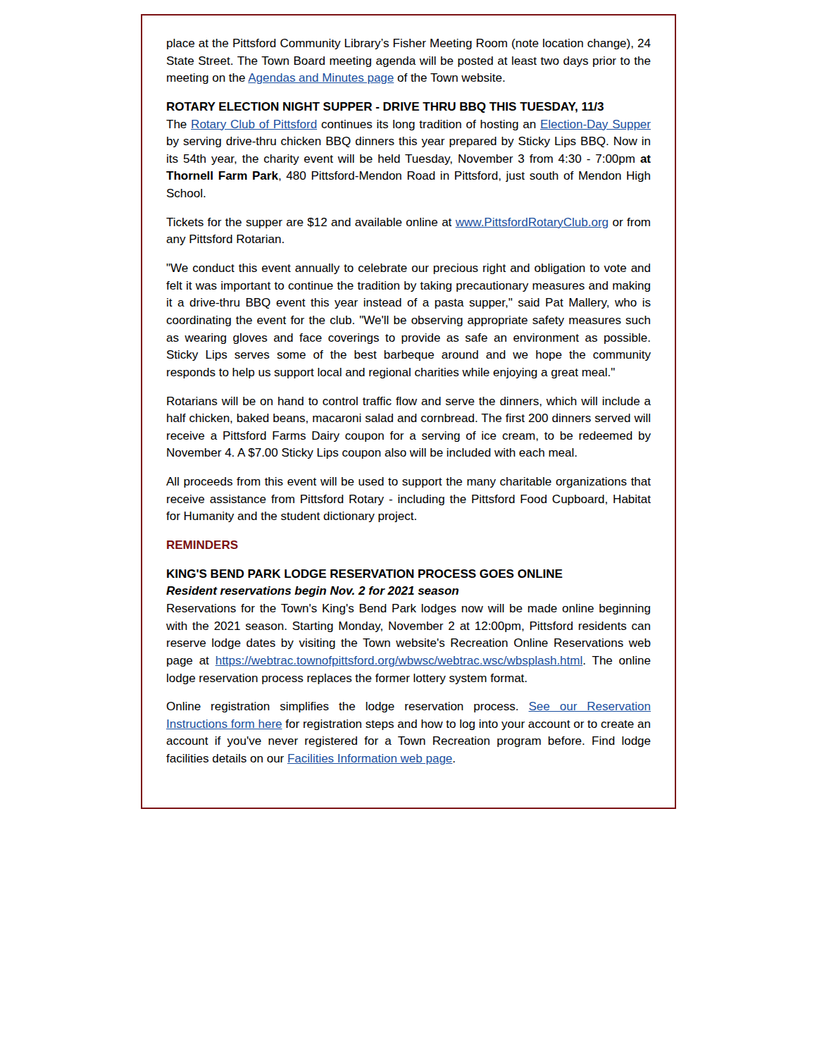place at the Pittsford Community Library’s Fisher Meeting Room (note location change), 24 State Street. The Town Board meeting agenda will be posted at least two days prior to the meeting on the Agendas and Minutes page of the Town website.
ROTARY ELECTION NIGHT SUPPER - DRIVE THRU BBQ THIS TUESDAY, 11/3
The Rotary Club of Pittsford continues its long tradition of hosting an Election-Day Supper by serving drive-thru chicken BBQ dinners this year prepared by Sticky Lips BBQ. Now in its 54th year, the charity event will be held Tuesday, November 3 from 4:30 - 7:00pm at Thornell Farm Park, 480 Pittsford-Mendon Road in Pittsford, just south of Mendon High School.
Tickets for the supper are $12 and available online at www.PittsfordRotaryClub.org or from any Pittsford Rotarian.
"We conduct this event annually to celebrate our precious right and obligation to vote and felt it was important to continue the tradition by taking precautionary measures and making it a drive-thru BBQ event this year instead of a pasta supper," said Pat Mallery, who is coordinating the event for the club. "We'll be observing appropriate safety measures such as wearing gloves and face coverings to provide as safe an environment as possible. Sticky Lips serves some of the best barbeque around and we hope the community responds to help us support local and regional charities while enjoying a great meal."
Rotarians will be on hand to control traffic flow and serve the dinners, which will include a half chicken, baked beans, macaroni salad and cornbread. The first 200 dinners served will receive a Pittsford Farms Dairy coupon for a serving of ice cream, to be redeemed by November 4. A $7.00 Sticky Lips coupon also will be included with each meal.
All proceeds from this event will be used to support the many charitable organizations that receive assistance from Pittsford Rotary - including the Pittsford Food Cupboard, Habitat for Humanity and the student dictionary project.
REMINDERS
KING'S BEND PARK LODGE RESERVATION PROCESS GOES ONLINE
Resident reservations begin Nov. 2 for 2021 season
Reservations for the Town's King's Bend Park lodges now will be made online beginning with the 2021 season. Starting Monday, November 2 at 12:00pm, Pittsford residents can reserve lodge dates by visiting the Town website's Recreation Online Reservations web page at https://webtrac.townofpittsford.org/wbwsc/webtrac.wsc/wbsplash.html. The online lodge reservation process replaces the former lottery system format.
Online registration simplifies the lodge reservation process. See our Reservation Instructions form here for registration steps and how to log into your account or to create an account if you've never registered for a Town Recreation program before. Find lodge facilities details on our Facilities Information web page.